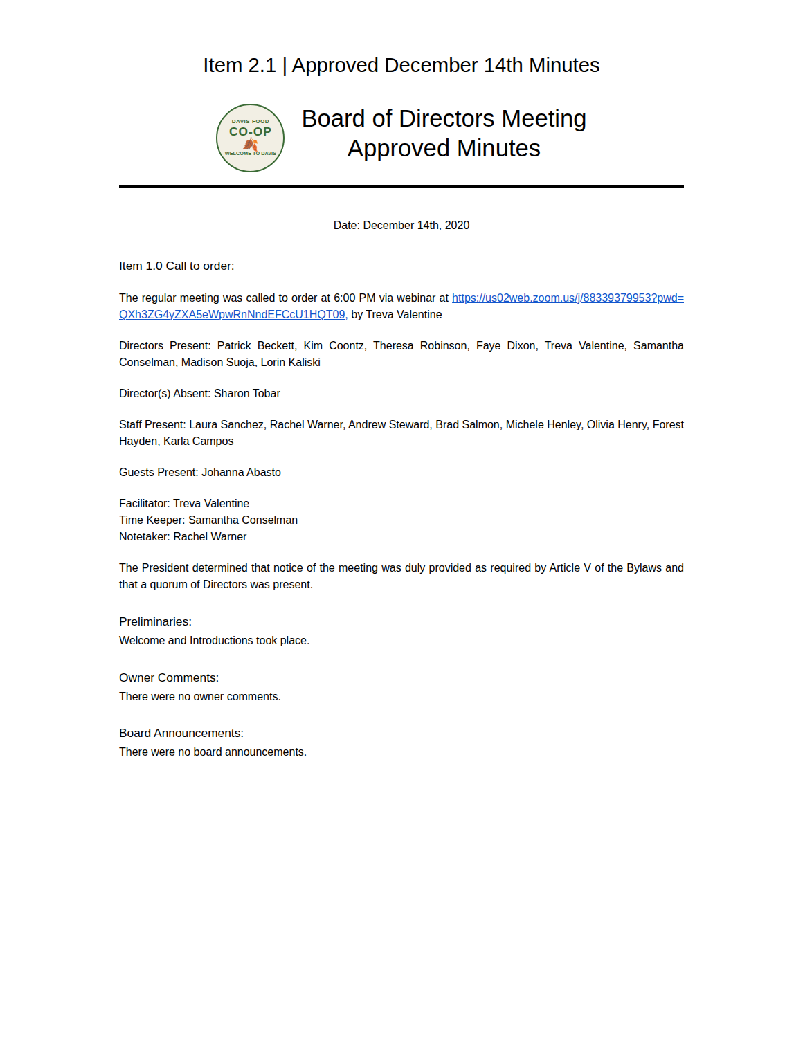Item 2.1 | Approved December 14th Minutes
DAVIS FOOD
CO-OP
🍂
WELCOME TO DAVIS
Board of Directors Meeting
Approved Minutes
Date: December 14th, 2020
Item 1.0 Call to order:
The regular meeting was called to order at 6:00 PM via webinar at https://us02web.zoom.us/j/88339379953?pwd=QXh3ZG4yZXA5eWpwRnNndEFCcU1HQT09, by Treva Valentine
Directors Present: Patrick Beckett, Kim Coontz, Theresa Robinson, Faye Dixon, Treva Valentine, Samantha Conselman, Madison Suoja, Lorin Kaliski
Director(s) Absent: Sharon Tobar
Staff Present: Laura Sanchez, Rachel Warner, Andrew Steward, Brad Salmon, Michele Henley, Olivia Henry, Forest Hayden, Karla Campos
Guests Present: Johanna Abasto
Facilitator: Treva Valentine
Time Keeper: Samantha Conselman
Notetaker: Rachel Warner
The President determined that notice of the meeting was duly provided as required by Article V of the Bylaws and that a quorum of Directors was present.
Preliminaries:
Welcome and Introductions took place.
Owner Comments:
There were no owner comments.
Board Announcements:
There were no board announcements.